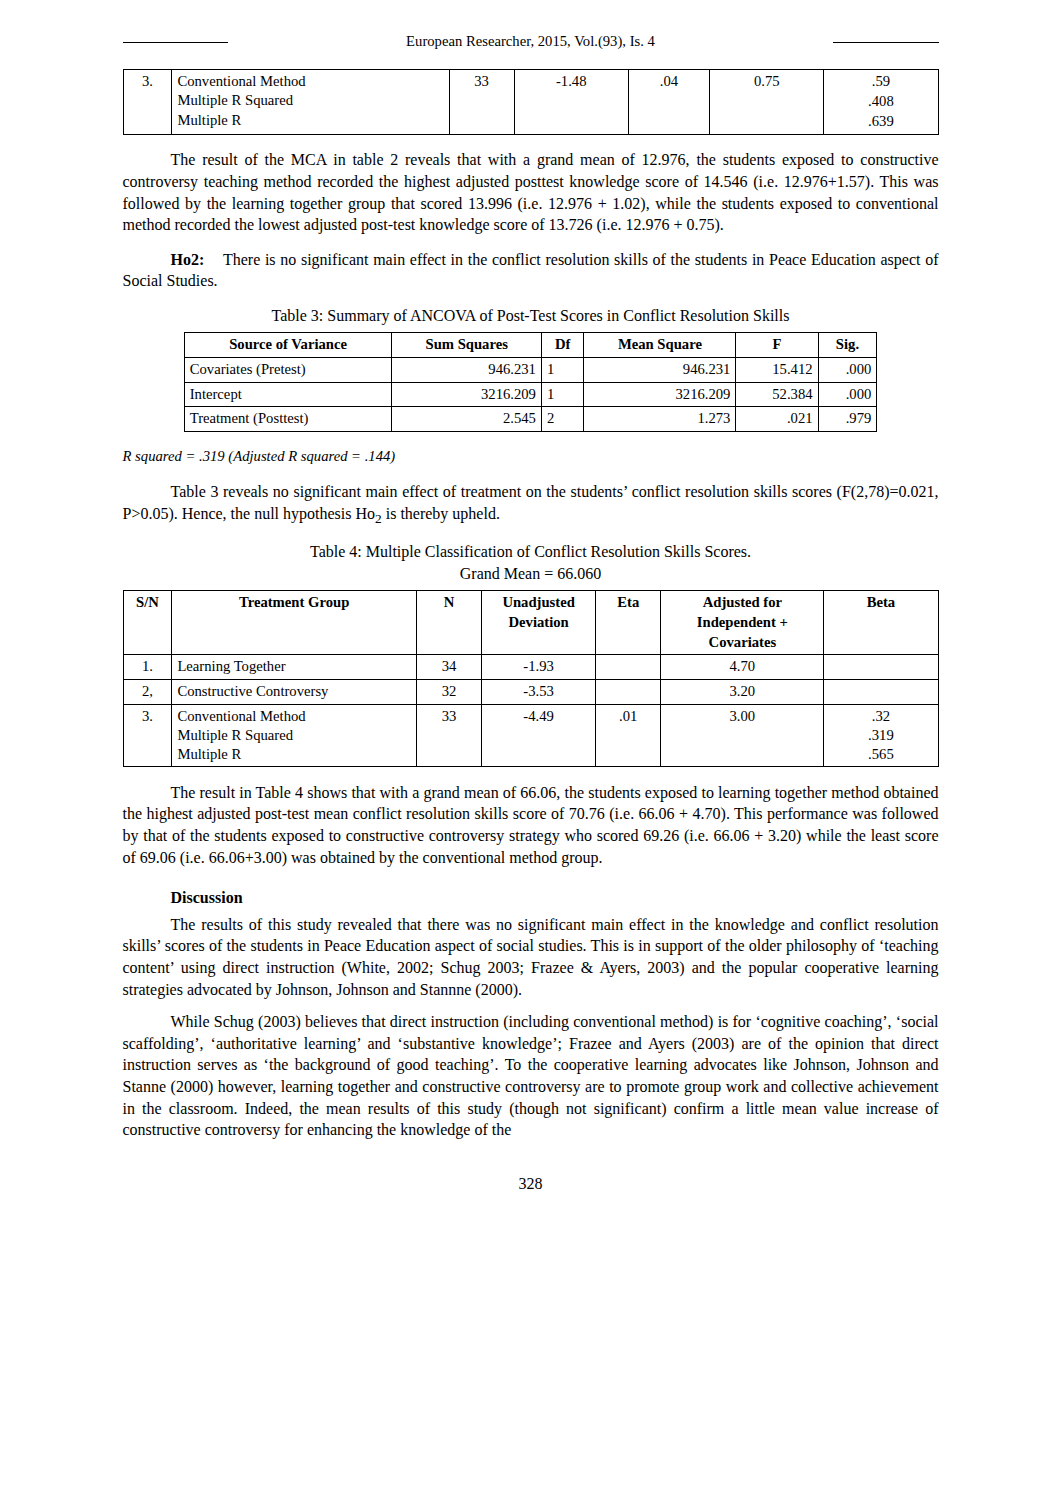European Researcher, 2015, Vol.(93), Is. 4
| 3. | Conventional Method Multiple R Squared Multiple R | 33 | -1.48 | .04 | 0.75 | .59 .408 .639 |
The result of the MCA in table 2 reveals that with a grand mean of 12.976, the students exposed to constructive controversy teaching method recorded the highest adjusted posttest knowledge score of 14.546 (i.e. 12.976+1.57). This was followed by the learning together group that scored 13.996 (i.e. 12.976 + 1.02), while the students exposed to conventional method recorded the lowest adjusted post-test knowledge score of 13.726 (i.e. 12.976 + 0.75).
Ho2: There is no significant main effect in the conflict resolution skills of the students in Peace Education aspect of Social Studies.
Table 3: Summary of ANCOVA of Post-Test Scores in Conflict Resolution Skills
| Source of Variance | Sum Squares | Df | Mean Square | F | Sig. |
| --- | --- | --- | --- | --- | --- |
| Covariates (Pretest) | 946.231 | 1 | 946.231 | 15.412 | .000 |
| Intercept | 3216.209 | 1 | 3216.209 | 52.384 | .000 |
| Treatment (Posttest) | 2.545 | 2 | 1.273 | .021 | .979 |
R squared = .319 (Adjusted R squared = .144)
Table 3 reveals no significant main effect of treatment on the students’ conflict resolution skills scores (F(2,78)=0.021, P>0.05). Hence, the null hypothesis Ho2 is thereby upheld.
Table 4: Multiple Classification of Conflict Resolution Skills Scores.
Grand Mean = 66.060
| S/N | Treatment Group | N | Unadjusted Deviation | Eta | Adjusted for Independent + Covariates | Beta |
| --- | --- | --- | --- | --- | --- | --- |
| 1. | Learning Together | 34 | -1.93 | | 4.70 | |
| 2, | Constructive Controversy | 32 | -3.53 | | 3.20 | |
| 3. | Conventional Method Multiple R Squared Multiple R | 33 | -4.49 | .01 | 3.00 | .32 .319 .565 |
The result in Table 4 shows that with a grand mean of 66.06, the students exposed to learning together method obtained the highest adjusted post-test mean conflict resolution skills score of 70.76 (i.e. 66.06 + 4.70). This performance was followed by that of the students exposed to constructive controversy strategy who scored 69.26 (i.e. 66.06 + 3.20) while the least score of 69.06 (i.e. 66.06+3.00) was obtained by the conventional method group.
Discussion
The results of this study revealed that there was no significant main effect in the knowledge and conflict resolution skills’ scores of the students in Peace Education aspect of social studies. This is in support of the older philosophy of ‘teaching content’ using direct instruction (White, 2002; Schug 2003; Frazee & Ayers, 2003) and the popular cooperative learning strategies advocated by Johnson, Johnson and Stannne (2000).
While Schug (2003) believes that direct instruction (including conventional method) is for ‘cognitive coaching’, ‘social scaffolding’, ‘authoritative learning’ and ‘substantive knowledge’; Frazee and Ayers (2003) are of the opinion that direct instruction serves as ‘the background of good teaching’. To the cooperative learning advocates like Johnson, Johnson and Stanne (2000) however, learning together and constructive controversy are to promote group work and collective achievement in the classroom. Indeed, the mean results of this study (though not significant) confirm a little mean value increase of constructive controversy for enhancing the knowledge of the
328